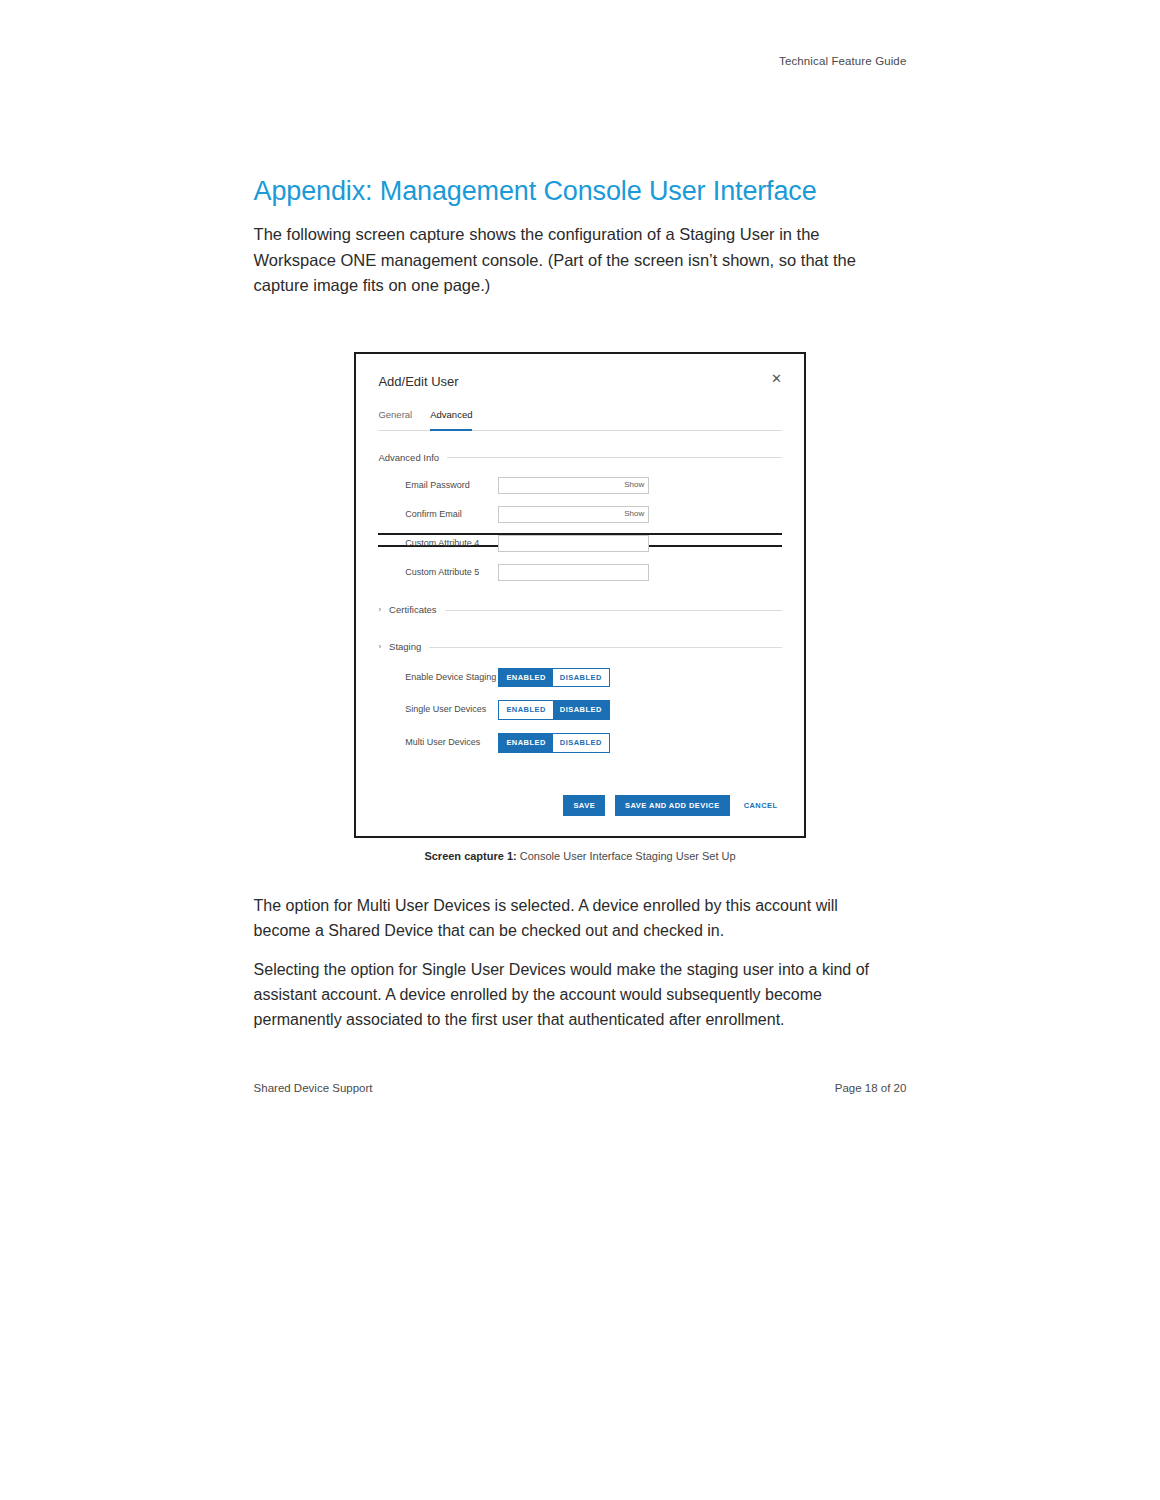Technical Feature Guide
Appendix: Management Console User Interface
The following screen capture shows the configuration of a Staging User in the Workspace ONE management console. (Part of the screen isn’t shown, so that the capture image fits on one page.)
Add/Edit User
✕
General
Advanced
Advanced Info
Email Password
Show
Confirm Email
Show
Custom Attribute 4
Custom Attribute 5
› Certificates
› Staging
Enable Device Staging
ENABLED DISABLED
Single User Devices
ENABLED DISABLED
Multi User Devices
ENABLED DISABLED
SAVE
SAVE AND ADD DEVICE
CANCEL
Screen capture 1: Console User Interface Staging User Set Up
The option for Multi User Devices is selected. A device enrolled by this account will become a Shared Device that can be checked out and checked in.
Selecting the option for Single User Devices would make the staging user into a kind of assistant account. A device enrolled by the account would subsequently become permanently associated to the first user that authenticated after enrollment.
Shared Device Support
Page 18 of 20